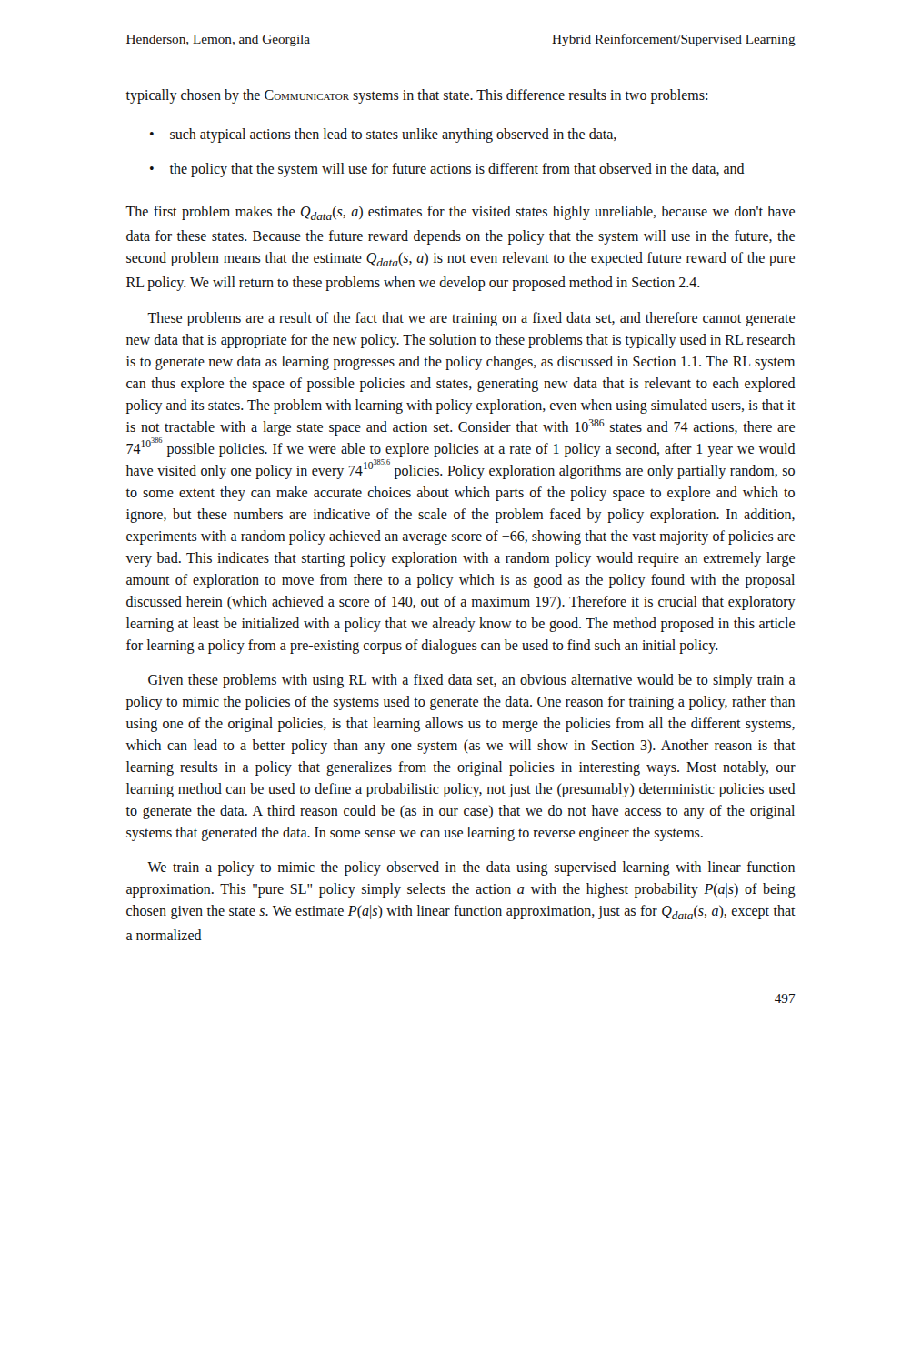Henderson, Lemon, and Georgila Hybrid Reinforcement/Supervised Learning
typically chosen by the Communicator systems in that state. This difference results in two problems:
such atypical actions then lead to states unlike anything observed in the data,
the policy that the system will use for future actions is different from that observed in the data, and
The first problem makes the Qdata(s, a) estimates for the visited states highly unreliable, because we don't have data for these states. Because the future reward depends on the policy that the system will use in the future, the second problem means that the estimate Qdata(s, a) is not even relevant to the expected future reward of the pure RL policy. We will return to these problems when we develop our proposed method in Section 2.4.
These problems are a result of the fact that we are training on a fixed data set, and therefore cannot generate new data that is appropriate for the new policy. The solution to these problems that is typically used in RL research is to generate new data as learning progresses and the policy changes, as discussed in Section 1.1. The RL system can thus explore the space of possible policies and states, generating new data that is relevant to each explored policy and its states. The problem with learning with policy exploration, even when using simulated users, is that it is not tractable with a large state space and action set. Consider that with 10386 states and 74 actions, there are 7410386 possible policies. If we were able to explore policies at a rate of 1 policy a second, after 1 year we would have visited only one policy in every 7410385.6 policies. Policy exploration algorithms are only partially random, so to some extent they can make accurate choices about which parts of the policy space to explore and which to ignore, but these numbers are indicative of the scale of the problem faced by policy exploration. In addition, experiments with a random policy achieved an average score of −66, showing that the vast majority of policies are very bad. This indicates that starting policy exploration with a random policy would require an extremely large amount of exploration to move from there to a policy which is as good as the policy found with the proposal discussed herein (which achieved a score of 140, out of a maximum 197). Therefore it is crucial that exploratory learning at least be initialized with a policy that we already know to be good. The method proposed in this article for learning a policy from a pre-existing corpus of dialogues can be used to find such an initial policy.
Given these problems with using RL with a fixed data set, an obvious alternative would be to simply train a policy to mimic the policies of the systems used to generate the data. One reason for training a policy, rather than using one of the original policies, is that learning allows us to merge the policies from all the different systems, which can lead to a better policy than any one system (as we will show in Section 3). Another reason is that learning results in a policy that generalizes from the original policies in interesting ways. Most notably, our learning method can be used to define a probabilistic policy, not just the (presumably) deterministic policies used to generate the data. A third reason could be (as in our case) that we do not have access to any of the original systems that generated the data. In some sense we can use learning to reverse engineer the systems.
We train a policy to mimic the policy observed in the data using supervised learning with linear function approximation. This "pure SL" policy simply selects the action a with the highest probability P(a|s) of being chosen given the state s. We estimate P(a|s) with linear function approximation, just as for Qdata(s, a), except that a normalized
497